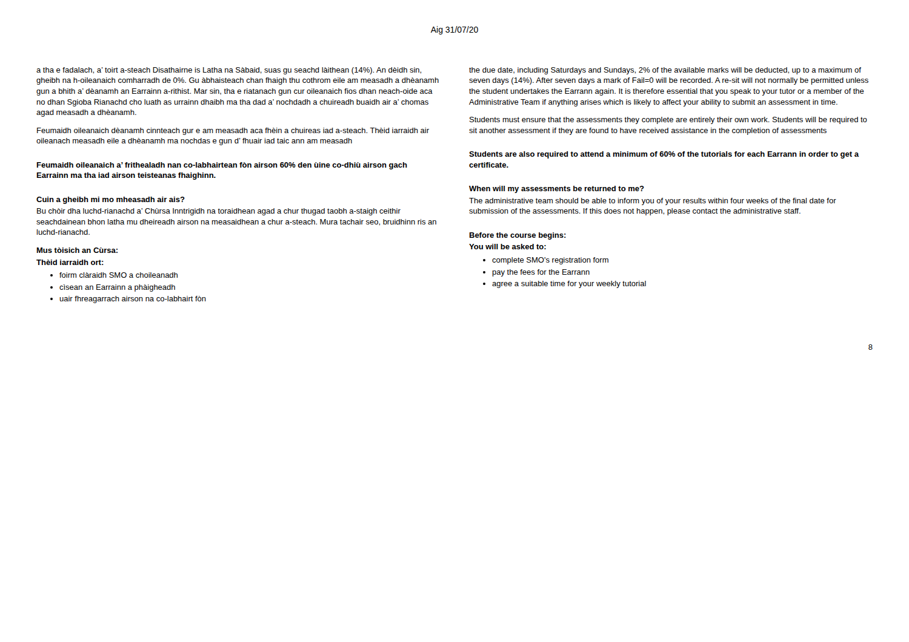Aig 31/07/20
a tha e fadalach, a’ toirt a-steach Disathairne is Latha na Sàbaid, suas gu seachd làithean (14%). An dèidh sin, gheibh na h-oileanaich comharradh de 0%. Gu àbhaisteach chan fhaigh thu cothrom eile am measadh a dhèanamh gun a bhith a’ dèanamh an Earrainn a-rithist. Mar sin, tha e riatanach gun cur oileanaich fios dhan neach-oide aca no dhan Sgioba Rianachd cho luath as urrainn dhaibh ma tha dad a’ nochdadh a chuireadh buaidh air a’ chomas agad measadh a dhèanamh.
Feumaidh oileanaich dèanamh cinnteach gur e am measadh aca fhèin a chuireas iad a-steach. Thèid iarraidh air oileanach measadh eile a dhèanamh ma nochdas e gun d’ fhuair iad taic ann am measadh
Feumaidh oileanaich a’ frithealadh nan co-labhairtean fòn airson 60% den ùine co-dhiù airson gach Earrainn ma tha iad airson teisteanas fhaighinn.
Cuin a gheibh mi mo mheasadh air ais?
Bu chòir dha luchd-rianachd a’ Chùrsa Inntrigidh na toraidhean agad a chur thugad taobh a-staigh ceithir seachdainean bhon latha mu dheireadh airson na measaidhean a chur a-steach. Mura tachair seo, bruidhinn ris an luchd-rianachd.
Mus tòisich an Cùrsa:
Thèid iarraidh ort:
foirm clàraidh SMO a choileanadh
cìsean an Earrainn a phàigheadh
uair fhreagarrach airson na co-labhairt fòn
the due date, including Saturdays and Sundays, 2% of the available marks will be deducted, up to a maximum of seven days (14%). After seven days a mark of Fail=0 will be recorded. A re-sit will not normally be permitted unless the student undertakes the Earrann again. It is therefore essential that you speak to your tutor or a member of the Administrative Team if anything arises which is likely to affect your ability to submit an assessment in time.
Students must ensure that the assessments they complete are entirely their own work. Students will be required to sit another assessment if they are found to have received assistance in the completion of assessments
Students are also required to attend a minimum of 60% of the tutorials for each Earrann in order to get a certificate.
When will my assessments be returned to me?
The administrative team should be able to inform you of your results within four weeks of the final date for submission of the assessments. If this does not happen, please contact the administrative staff.
Before the course begins:
You will be asked to:
complete SMO's registration form
pay the fees for the Earrann
agree a suitable time for your weekly tutorial
8